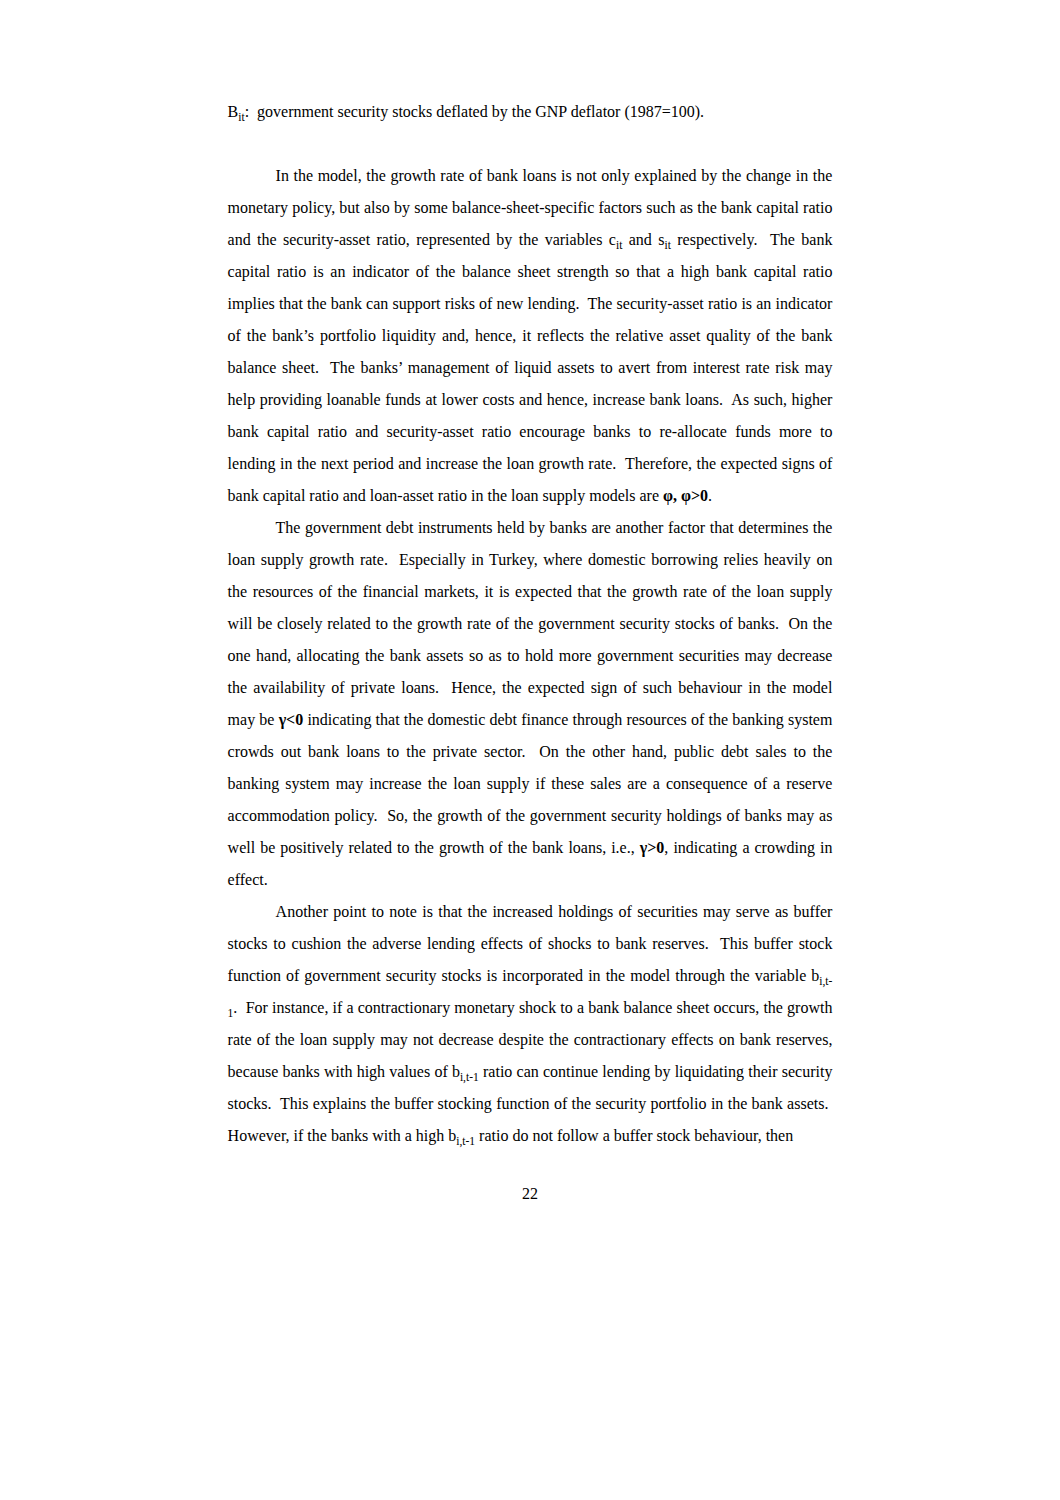Bit: government security stocks deflated by the GNP deflator (1987=100).
In the model, the growth rate of bank loans is not only explained by the change in the monetary policy, but also by some balance-sheet-specific factors such as the bank capital ratio and the security-asset ratio, represented by the variables cit and sit respectively. The bank capital ratio is an indicator of the balance sheet strength so that a high bank capital ratio implies that the bank can support risks of new lending. The security-asset ratio is an indicator of the bank’s portfolio liquidity and, hence, it reflects the relative asset quality of the bank balance sheet. The banks’ management of liquid assets to avert from interest rate risk may help providing loanable funds at lower costs and hence, increase bank loans. As such, higher bank capital ratio and security-asset ratio encourage banks to re-allocate funds more to lending in the next period and increase the loan growth rate. Therefore, the expected signs of bank capital ratio and loan-asset ratio in the loan supply models are φ, φ>0.
The government debt instruments held by banks are another factor that determines the loan supply growth rate. Especially in Turkey, where domestic borrowing relies heavily on the resources of the financial markets, it is expected that the growth rate of the loan supply will be closely related to the growth rate of the government security stocks of banks. On the one hand, allocating the bank assets so as to hold more government securities may decrease the availability of private loans. Hence, the expected sign of such behaviour in the model may be γ<0 indicating that the domestic debt finance through resources of the banking system crowds out bank loans to the private sector. On the other hand, public debt sales to the banking system may increase the loan supply if these sales are a consequence of a reserve accommodation policy. So, the growth of the government security holdings of banks may as well be positively related to the growth of the bank loans, i.e., γ>0, indicating a crowding in effect.
Another point to note is that the increased holdings of securities may serve as buffer stocks to cushion the adverse lending effects of shocks to bank reserves. This buffer stock function of government security stocks is incorporated in the model through the variable bi,t-1. For instance, if a contractionary monetary shock to a bank balance sheet occurs, the growth rate of the loan supply may not decrease despite the contractionary effects on bank reserves, because banks with high values of bi,t-1 ratio can continue lending by liquidating their security stocks. This explains the buffer stocking function of the security portfolio in the bank assets. However, if the banks with a high bi,t-1 ratio do not follow a buffer stock behaviour, then
22